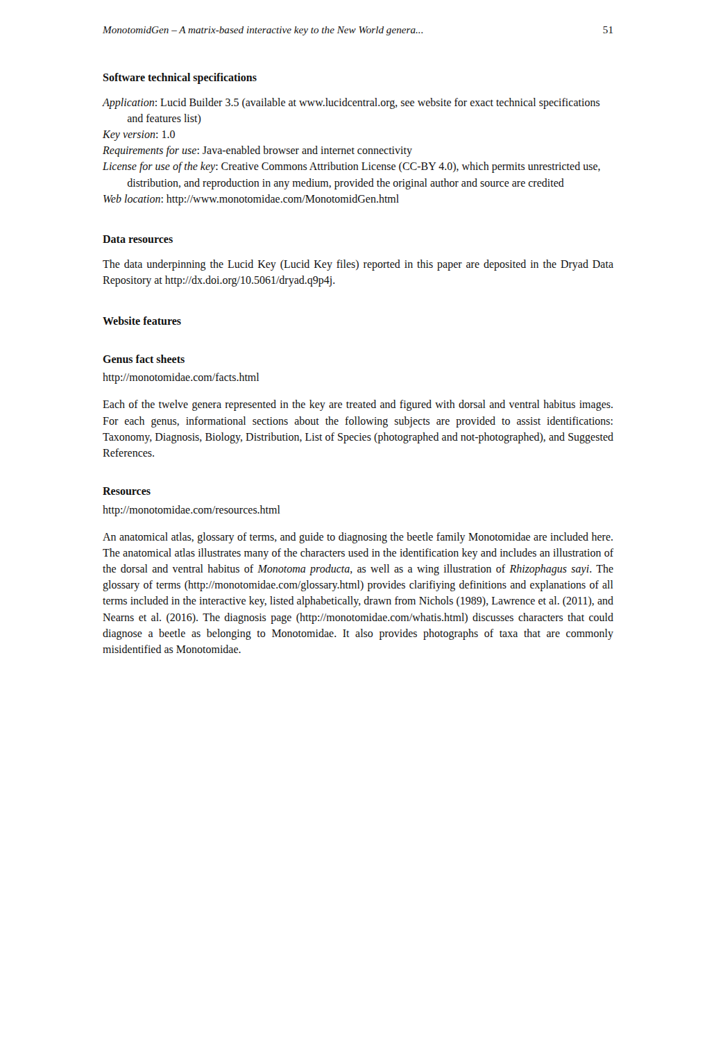MonotomidGen – A matrix-based interactive key to the New World genera... 51
Software technical specifications
Application: Lucid Builder 3.5 (available at www.lucidcentral.org, see website for exact technical specifications and features list)
Key version: 1.0
Requirements for use: Java-enabled browser and internet connectivity
License for use of the key: Creative Commons Attribution License (CC-BY 4.0), which permits unrestricted use, distribution, and reproduction in any medium, provided the original author and source are credited
Web location: http://www.monotomidae.com/MonotomidGen.html
Data resources
The data underpinning the Lucid Key (Lucid Key files) reported in this paper are deposited in the Dryad Data Repository at http://dx.doi.org/10.5061/dryad.q9p4j.
Website features
Genus fact sheets
http://monotomidae.com/facts.html
Each of the twelve genera represented in the key are treated and figured with dorsal and ventral habitus images. For each genus, informational sections about the following subjects are provided to assist identifications: Taxonomy, Diagnosis, Biology, Distribution, List of Species (photographed and not-photographed), and Suggested References.
Resources
http://monotomidae.com/resources.html
An anatomical atlas, glossary of terms, and guide to diagnosing the beetle family Monotomidae are included here. The anatomical atlas illustrates many of the characters used in the identification key and includes an illustration of the dorsal and ventral habitus of Monotoma producta, as well as a wing illustration of Rhizophagus sayi. The glossary of terms (http://monotomidae.com/glossary.html) provides clarifiying definitions and explanations of all terms included in the interactive key, listed alphabetically, drawn from Nichols (1989), Lawrence et al. (2011), and Nearns et al. (2016). The diagnosis page (http://monotomidae.com/whatis.html) discusses characters that could diagnose a beetle as belonging to Monotomidae. It also provides photographs of taxa that are commonly misidentified as Monotomidae.